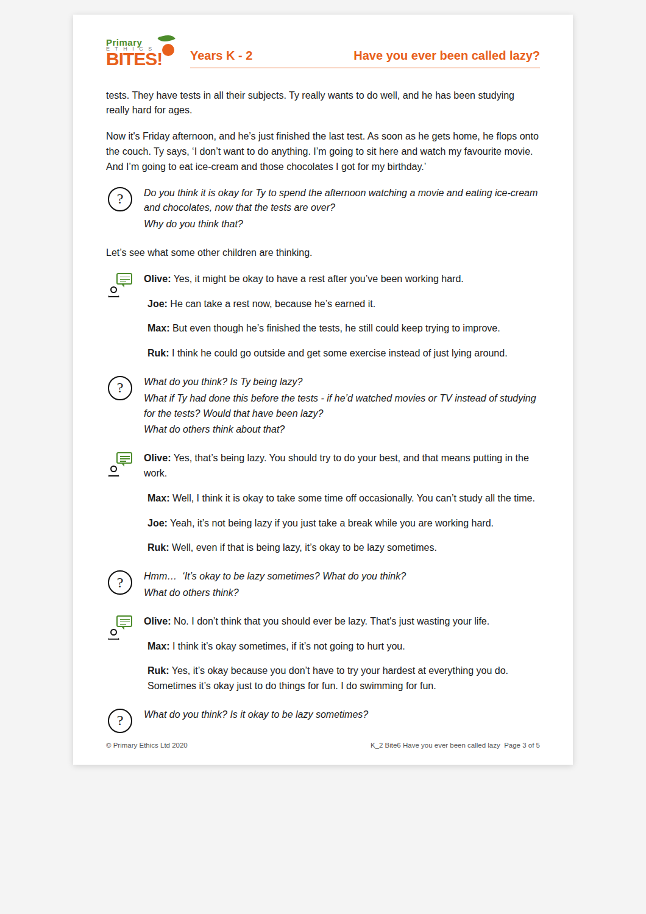Primary
E T H I C S
BITES!
Years K - 2 Have you ever been called lazy?
tests. They have tests in all their subjects. Ty really wants to do well, and he has been studying really hard for ages.
Now it's Friday afternoon, and he’s just finished the last test. As soon as he gets home, he flops onto the couch. Ty says, ‘I don’t want to do anything. I’m going to sit here and watch my favourite movie. And I’m going to eat ice-cream and those chocolates I got for my birthday.’
?
Do you think it is okay for Ty to spend the afternoon watching a movie and eating ice-cream and chocolates, now that the tests are over?
Why do you think that?
Let’s see what some other children are thinking.
Olive: Yes, it might be okay to have a rest after you’ve been working hard.
Joe: He can take a rest now, because he’s earned it.
Max: But even though he’s finished the tests, he still could keep trying to improve.
Ruk: I think he could go outside and get some exercise instead of just lying around.
?
What do you think? Is Ty being lazy?
What if Ty had done this before the tests - if he’d watched movies or TV instead of studying for the tests? Would that have been lazy?
What do others think about that?
Olive: Yes, that’s being lazy. You should try to do your best, and that means putting in the work.
Max: Well, I think it is okay to take some time off occasionally. You can’t study all the time.
Joe: Yeah, it’s not being lazy if you just take a break while you are working hard.
Ruk: Well, even if that is being lazy, it’s okay to be lazy sometimes.
?
Hmm… ‘It’s okay to be lazy sometimes? What do you think?
What do others think?
Olive: No. I don’t think that you should ever be lazy. That's just wasting your life.
Max: I think it’s okay sometimes, if it’s not going to hurt you.
Ruk: Yes, it’s okay because you don’t have to try your hardest at everything you do. Sometimes it’s okay just to do things for fun. I do swimming for fun.
?
What do you think? Is it okay to be lazy sometimes?
© Primary Ethics Ltd 2020 K_2 Bite6 Have you ever been called lazy Page 3 of 5